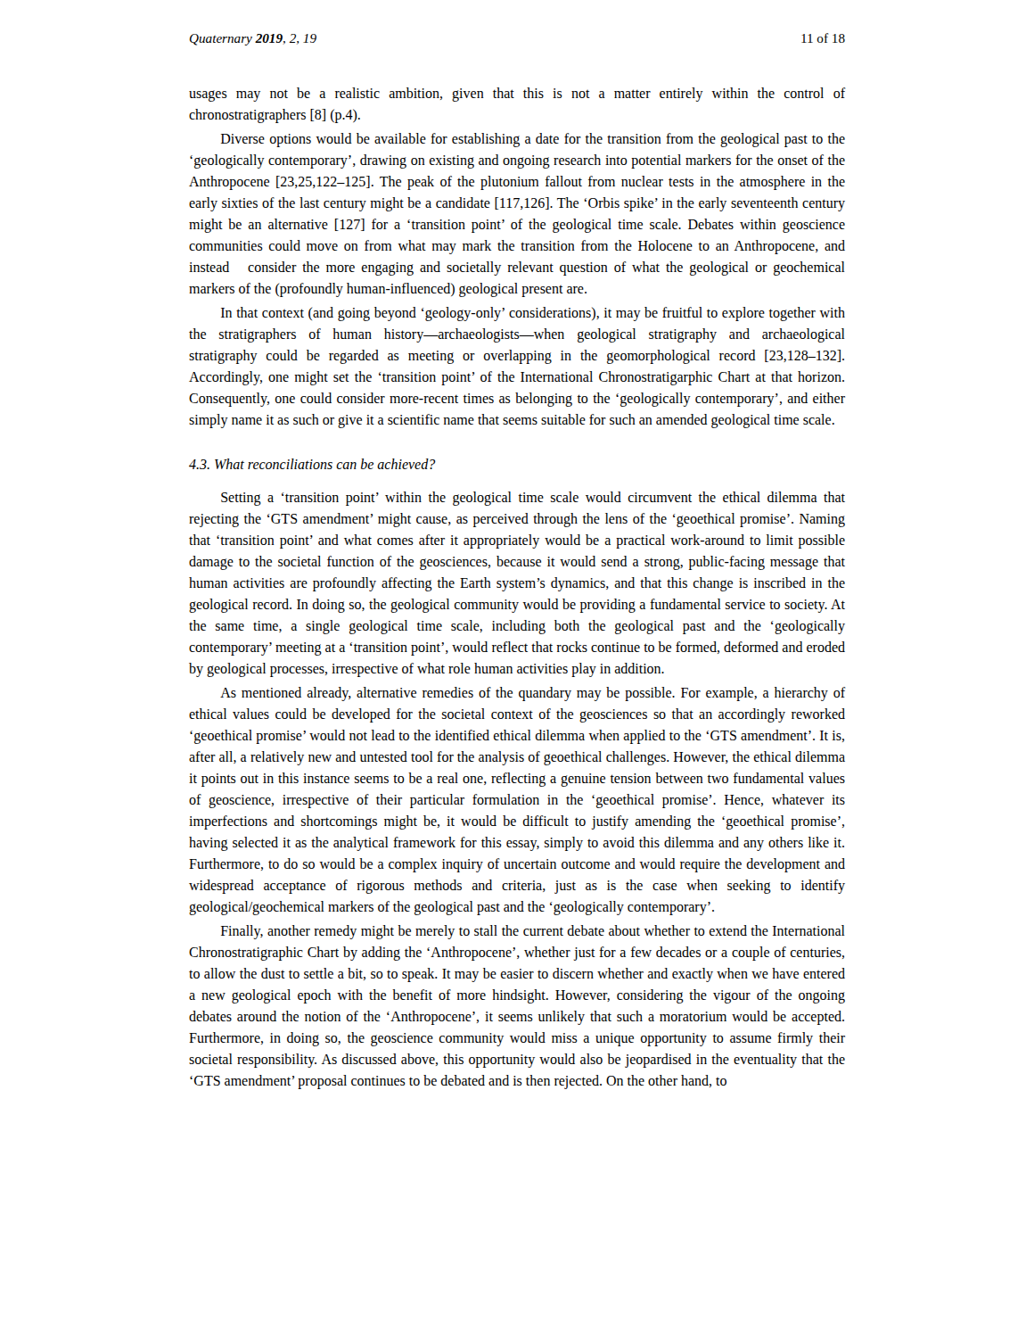Quaternary 2019, 2, 19 11 of 18
usages may not be a realistic ambition, given that this is not a matter entirely within the control of chronostratigraphers [8] (p.4).
Diverse options would be available for establishing a date for the transition from the geological past to the ‘geologically contemporary’, drawing on existing and ongoing research into potential markers for the onset of the Anthropocene [23,25,122–125]. The peak of the plutonium fallout from nuclear tests in the atmosphere in the early sixties of the last century might be a candidate [117,126]. The ‘Orbis spike’ in the early seventeenth century might be an alternative [127] for a ‘transition point’ of the geological time scale. Debates within geoscience communities could move on from what may mark the transition from the Holocene to an Anthropocene, and instead consider the more engaging and societally relevant question of what the geological or geochemical markers of the (profoundly human-influenced) geological present are.
In that context (and going beyond ‘geology-only’ considerations), it may be fruitful to explore together with the stratigraphers of human history—archaeologists—when geological stratigraphy and archaeological stratigraphy could be regarded as meeting or overlapping in the geomorphological record [23,128–132]. Accordingly, one might set the ‘transition point’ of the International Chronostratigarphic Chart at that horizon. Consequently, one could consider more-recent times as belonging to the ‘geologically contemporary’, and either simply name it as such or give it a scientific name that seems suitable for such an amended geological time scale.
4.3. What reconciliations can be achieved?
Setting a ‘transition point’ within the geological time scale would circumvent the ethical dilemma that rejecting the ‘GTS amendment’ might cause, as perceived through the lens of the ‘geoethical promise’. Naming that ‘transition point’ and what comes after it appropriately would be a practical work-around to limit possible damage to the societal function of the geosciences, because it would send a strong, public-facing message that human activities are profoundly affecting the Earth system’s dynamics, and that this change is inscribed in the geological record. In doing so, the geological community would be providing a fundamental service to society. At the same time, a single geological time scale, including both the geological past and the ‘geologically contemporary’ meeting at a ‘transition point’, would reflect that rocks continue to be formed, deformed and eroded by geological processes, irrespective of what role human activities play in addition.
As mentioned already, alternative remedies of the quandary may be possible. For example, a hierarchy of ethical values could be developed for the societal context of the geosciences so that an accordingly reworked ‘geoethical promise’ would not lead to the identified ethical dilemma when applied to the ‘GTS amendment’. It is, after all, a relatively new and untested tool for the analysis of geoethical challenges. However, the ethical dilemma it points out in this instance seems to be a real one, reflecting a genuine tension between two fundamental values of geoscience, irrespective of their particular formulation in the ‘geoethical promise’. Hence, whatever its imperfections and shortcomings might be, it would be difficult to justify amending the ‘geoethical promise’, having selected it as the analytical framework for this essay, simply to avoid this dilemma and any others like it. Furthermore, to do so would be a complex inquiry of uncertain outcome and would require the development and widespread acceptance of rigorous methods and criteria, just as is the case when seeking to identify geological/geochemical markers of the geological past and the ‘geologically contemporary’.
Finally, another remedy might be merely to stall the current debate about whether to extend the International Chronostratigraphic Chart by adding the ‘Anthropocene’, whether just for a few decades or a couple of centuries, to allow the dust to settle a bit, so to speak. It may be easier to discern whether and exactly when we have entered a new geological epoch with the benefit of more hindsight. However, considering the vigour of the ongoing debates around the notion of the ‘Anthropocene’, it seems unlikely that such a moratorium would be accepted. Furthermore, in doing so, the geoscience community would miss a unique opportunity to assume firmly their societal responsibility. As discussed above, this opportunity would also be jeopardised in the eventuality that the ‘GTS amendment’ proposal continues to be debated and is then rejected. On the other hand, to